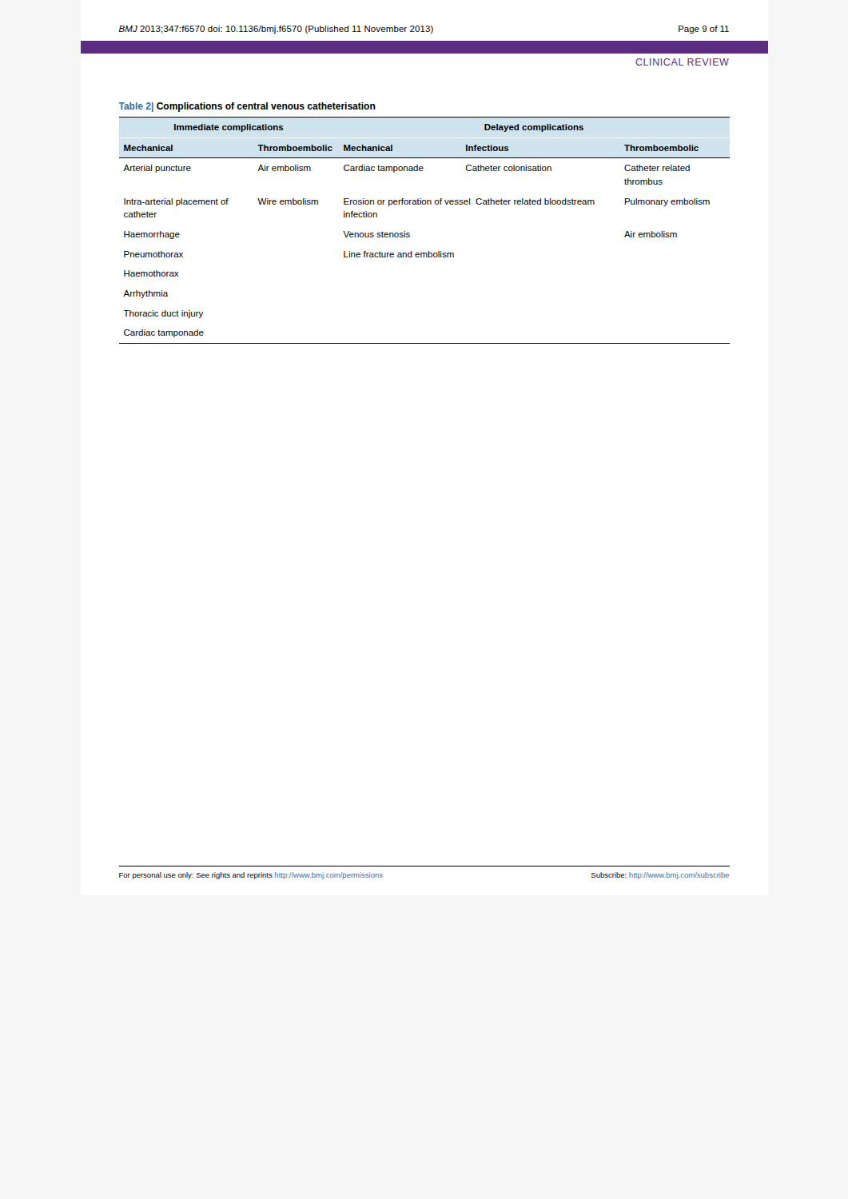BMJ 2013;347:f6570 doi: 10.1136/bmj.f6570 (Published 11 November 2013)
Page 9 of 11
Clinical review
Table 2| Complications of central venous catheterisation
| Immediate complications | Delayed complications |
| Mechanical | Thromboembolic | Mechanical | Infectious | Thromboembolic |
| Arterial puncture | Air embolism | Cardiac tamponade | Catheter colonisation | Catheter related thrombus |
| Intra-arterial placement of catheter | Wire embolism | Erosion or perforation of vessel Catheter related bloodstream infection | Pulmonary embolism |
| Haemorrhage | | Venous stenosis | Air embolism |
| Pneumothorax | | Line fracture and embolism | |
| Haemothorax | | | | |
| Arrhythmia | | | | |
| Thoracic duct injury | | | | |
| Cardiac tamponade | | | | |
For personal use only: See rights and reprints http://www.bmj.com/permissions
Subscribe: http://www.bmj.com/subscribe